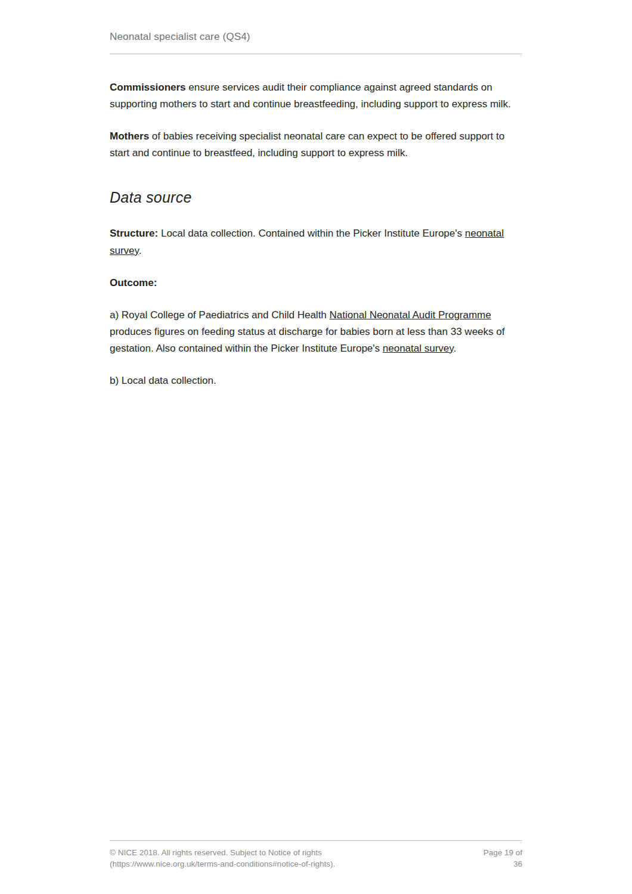Neonatal specialist care (QS4)
Commissioners ensure services audit their compliance against agreed standards on supporting mothers to start and continue breastfeeding, including support to express milk.
Mothers of babies receiving specialist neonatal care can expect to be offered support to start and continue to breastfeed, including support to express milk.
Data source
Structure: Local data collection. Contained within the Picker Institute Europe's neonatal survey.
Outcome:
a) Royal College of Paediatrics and Child Health National Neonatal Audit Programme produces figures on feeding status at discharge for babies born at less than 33 weeks of gestation. Also contained within the Picker Institute Europe's neonatal survey.
b) Local data collection.
© NICE 2018. All rights reserved. Subject to Notice of rights (https://www.nice.org.uk/terms-and-conditions#notice-of-rights).
Page 19 of
36